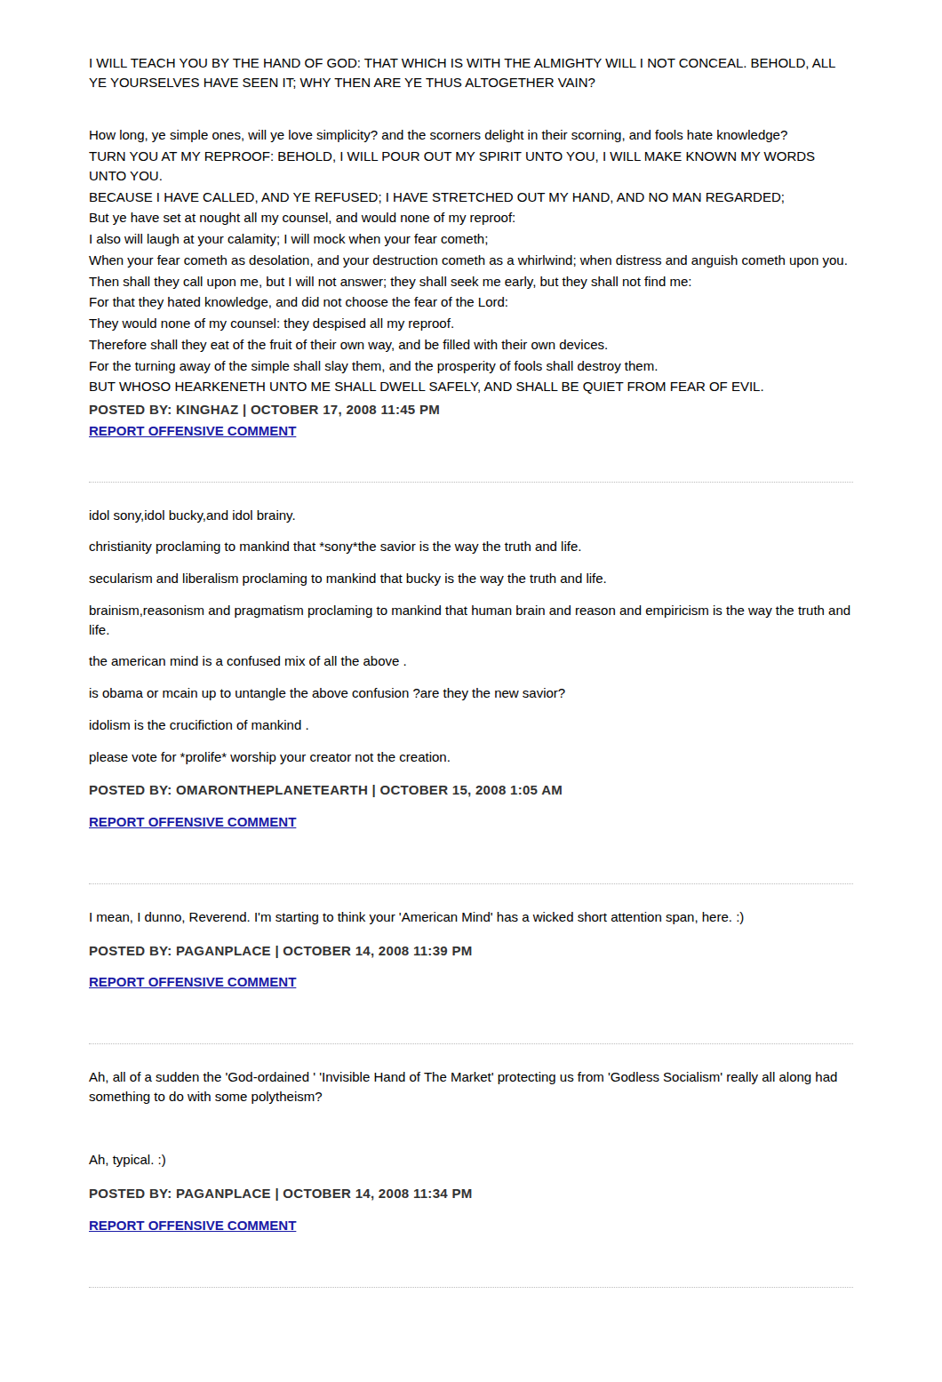I WILL TEACH YOU BY THE HAND OF GOD: THAT WHICH IS WITH THE ALMIGHTY WILL I NOT CONCEAL. BEHOLD, ALL YE YOURSELVES HAVE SEEN IT; WHY THEN ARE YE THUS ALTOGETHER VAIN?
How long, ye simple ones, will ye love simplicity? and the scorners delight in their scorning, and fools hate knowledge?
TURN YOU AT MY REPROOF: BEHOLD, I WILL POUR OUT MY SPIRIT UNTO YOU, I WILL MAKE KNOWN MY WORDS UNTO YOU.
BECAUSE I HAVE CALLED, AND YE REFUSED; I HAVE STRETCHED OUT MY HAND, AND NO MAN REGARDED;
But ye have set at nought all my counsel, and would none of my reproof:
I also will laugh at your calamity; I will mock when your fear cometh;
When your fear cometh as desolation, and your destruction cometh as a whirlwind; when distress and anguish cometh upon you.
Then shall they call upon me, but I will not answer; they shall seek me early, but they shall not find me:
For that they hated knowledge, and did not choose the fear of the Lord:
They would none of my counsel: they despised all my reproof.
Therefore shall they eat of the fruit of their own way, and be filled with their own devices.
For the turning away of the simple shall slay them, and the prosperity of fools shall destroy them.
BUT WHOSO HEARKENETH UNTO ME SHALL DWELL SAFELY, AND SHALL BE QUIET FROM FEAR OF EVIL.
POSTED BY: KINGHAZ | OCTOBER 17, 2008 11:45 PM
REPORT OFFENSIVE COMMENT
idol sony,idol bucky,and idol brainy.
christianity proclaming to mankind that *sony*the savior is the way the truth and life.
secularism and liberalism proclaming to mankind that bucky is the way the truth and life.
brainism,reasonism and pragmatism proclaming to mankind that human brain and reason and empiricism is the way the truth and life.
the american mind is a confused mix of all the above .
is obama or mcain up to untangle the above confusion ?are they the new savior?
idolism is the crucifiction of mankind .
please vote for *prolife* worship your creator not the creation.
POSTED BY: OMARONTHEPLANETEARTH | OCTOBER 15, 2008 1:05 AM
REPORT OFFENSIVE COMMENT
I mean, I dunno, Reverend. I'm starting to think your 'American Mind' has a wicked short attention span, here. :)
POSTED BY: PAGANPLACE | OCTOBER 14, 2008 11:39 PM
REPORT OFFENSIVE COMMENT
Ah, all of a sudden the 'God-ordained ' 'Invisible Hand of The Market' protecting us from 'Godless Socialism' really all along had something to do with some polytheism?
Ah, typical. :)
POSTED BY: PAGANPLACE | OCTOBER 14, 2008 11:34 PM
REPORT OFFENSIVE COMMENT